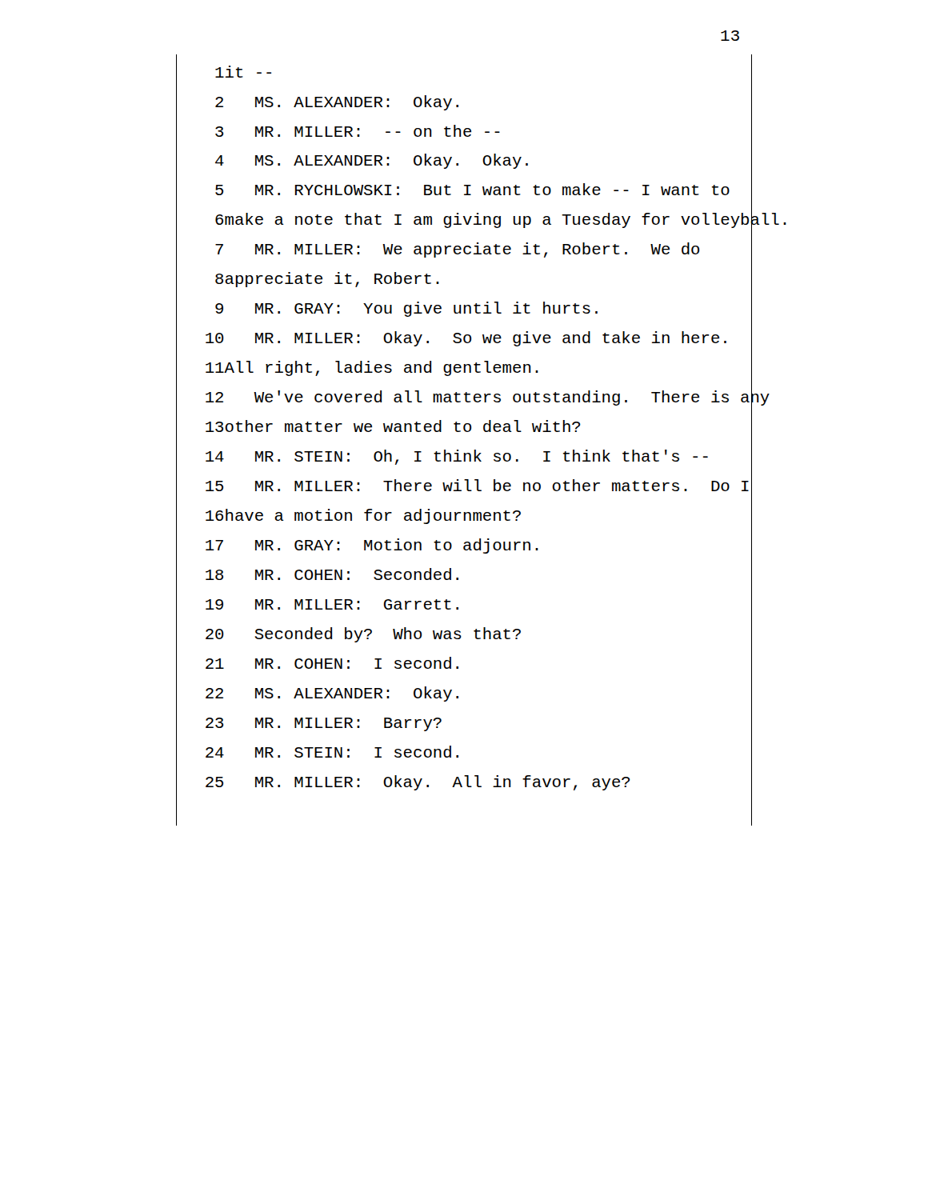13
| 1 | it -- |
| 2 | MS. ALEXANDER: Okay. |
| 3 | MR. MILLER: -- on the -- |
| 4 | MS. ALEXANDER: Okay. Okay. |
| 5 | MR. RYCHLOWSKI: But I want to make -- I want to |
| 6 | make a note that I am giving up a Tuesday for volleyball. |
| 7 | MR. MILLER: We appreciate it, Robert. We do |
| 8 | appreciate it, Robert. |
| 9 | MR. GRAY: You give until it hurts. |
| 10 | MR. MILLER: Okay. So we give and take in here. |
| 11 | All right, ladies and gentlemen. |
| 12 | We've covered all matters outstanding. There is any |
| 13 | other matter we wanted to deal with? |
| 14 | MR. STEIN: Oh, I think so. I think that's -- |
| 15 | MR. MILLER: There will be no other matters. Do I |
| 16 | have a motion for adjournment? |
| 17 | MR. GRAY: Motion to adjourn. |
| 18 | MR. COHEN: Seconded. |
| 19 | MR. MILLER: Garrett. |
| 20 | Seconded by? Who was that? |
| 21 | MR. COHEN: I second. |
| 22 | MS. ALEXANDER: Okay. |
| 23 | MR. MILLER: Barry? |
| 24 | MR. STEIN: I second. |
| 25 | MR. MILLER: Okay. All in favor, aye? |